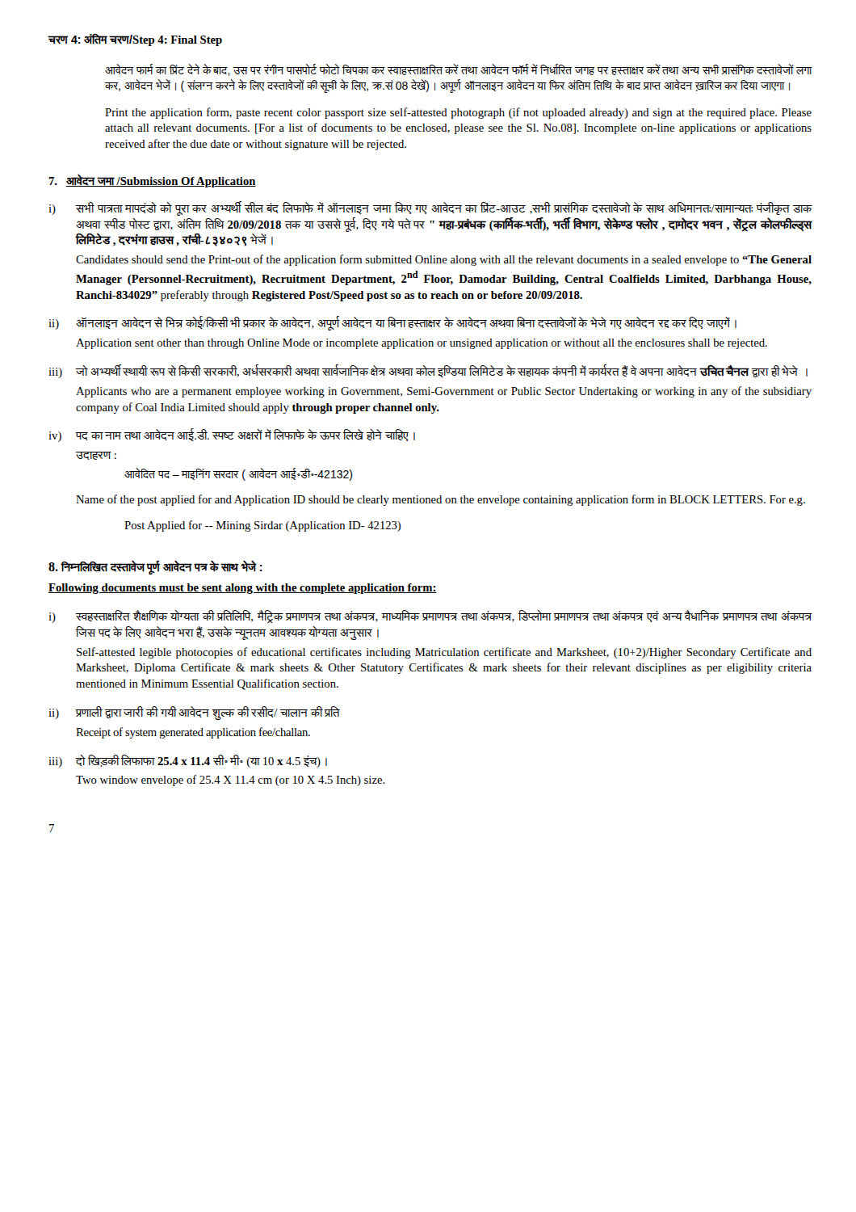चरण 4: अंतिम चरण/Step 4: Final Step
आवेदन फार्म का प्रिंट देने के बाद, उस पर रंगीन पासपोर्ट फोटो चिपका कर स्वाहस्ताक्षरित करें तथा आवेदन फॉर्म में निर्धारित जगह पर हस्ताक्षर करें तथा अन्य सभी प्रासंगिक दस्तावेजों लगा कर, आवेदन भेजें। ( संलग्न करने के लिए दस्तावेजों की सूची के लिए, क्र.सं 08 देखें)। अपूर्ण ऑनलाइन आवेदन या फिर अंतिम तिथि के बाद प्राप्त आवेदन ख़ारिज कर दिया जाएगा।
Print the application form, paste recent color passport size self-attested photograph (if not uploaded already) and sign at the required place. Please attach all relevant documents. [For a list of documents to be enclosed, please see the Sl. No.08]. Incomplete on-line applications or applications received after the due date or without signature will be rejected.
7. आवेदन जमा /Submission Of Application
i)
सभी पात्रता मापदंडो को पूरा कर अभ्यर्थी सील बंद लिफाफे में ऑनलाइन जमा किए गए आवेदन का प्रिंट-आउट ,सभी प्रासंगिक दस्तावेजो के साथ अधिमानतः/सामान्यतः पंजीकृत डाक अथवा स्पीड पोस्ट द्वारा, अंतिम तिथि 20/09/2018 तक या उससे पूर्व, दिए गये पते पर " महा-प्रबंधक (कार्मिक-भर्ती), भर्ती विभाग, सेकेण्ड फ्लोर , दामोदर भवन , सेंट्रल कोलफील्ड्स लिमिटेड , दरभंगा हाउस , रांची-८३४०२९ भेजें।
Candidates should send the Print-out of the application form submitted Online along with all the relevant documents in a sealed envelope to “The General Manager (Personnel-Recruitment), Recruitment Department, 2nd Floor, Damodar Building, Central Coalfields Limited, Darbhanga House, Ranchi-834029” preferably through Registered Post/Speed post so as to reach on or before 20/09/2018.
ii)
ऑनलाइन आवेदन से भिन्न कोई/किसी भी प्रकार के आवेदन, अपूर्ण आवेदन या बिना हस्ताक्षर के आवेदन अथवा बिना दस्तावेजों के भेजे गए आवेदन रद्द कर दिए जाएगें।
Application sent other than through Online Mode or incomplete application or unsigned application or without all the enclosures shall be rejected.
iii)
जो अभ्यर्थी स्थायी रूप से किसी सरकारी, अर्धसरकारी अथवा सार्वजानिक क्षेत्र अथवा कोल इण्डिया लिमिटेड के सहायक कंपनी में कार्यरत हैं वे अपना आवेदन उचित चैनल द्वारा ही भेजे ।
Applicants who are a permanent employee working in Government, Semi-Government or Public Sector Undertaking or working in any of the subsidiary company of Coal India Limited should apply through proper channel only.
iv)
पद का नाम तथा आवेदन आई.डी. स्पष्ट अक्षरों में लिफाफे के ऊपर लिखे होने चाहिए।
उदाहरण :
आवेदित पद – माइनिंग सरदार ( आवेदन आई॰डी॰-42132)
Name of the post applied for and Application ID should be clearly mentioned on the envelope containing application form in BLOCK LETTERS. For e.g.
Post Applied for -- Mining Sirdar (Application ID- 42123)
8. निम्नलिखित दस्तावेज पूर्ण आवेदन पत्र के साथ भेजे :
Following documents must be sent along with the complete application form:
i)
स्वहस्ताक्षरित शैक्षणिक योग्यता की प्रतिलिपि, मैट्रिक प्रमाणपत्र तथा अंकपत्र, माध्यमिक प्रमाणपत्र तथा अंकपत्र, डिप्लोमा प्रमाणपत्र तथा अंकपत्र एवं अन्य वैधानिक प्रमाणपत्र तथा अंकपत्र जिस पद के लिए आवेदन भरा हैं, उसके न्यूनतम आवश्यक योग्यता अनुसार।
Self-attested legible photocopies of educational certificates including Matriculation certificate and Marksheet, (10+2)/Higher Secondary Certificate and Marksheet, Diploma Certificate & mark sheets & Other Statutory Certificates & mark sheets for their relevant disciplines as per eligibility criteria mentioned in Minimum Essential Qualification section.
ii)
प्रणाली द्वारा जारी की गयी आवेदन शुल्क की रसीद/ चालान की प्रति
Receipt of system generated application fee/challan.
iii)
दो खिड़की लिफाफा 25.4 x 11.4 सी॰ मी॰ (या 10 x 4.5 इंच)।
Two window envelope of 25.4 X 11.4 cm (or 10 X 4.5 Inch) size.
7